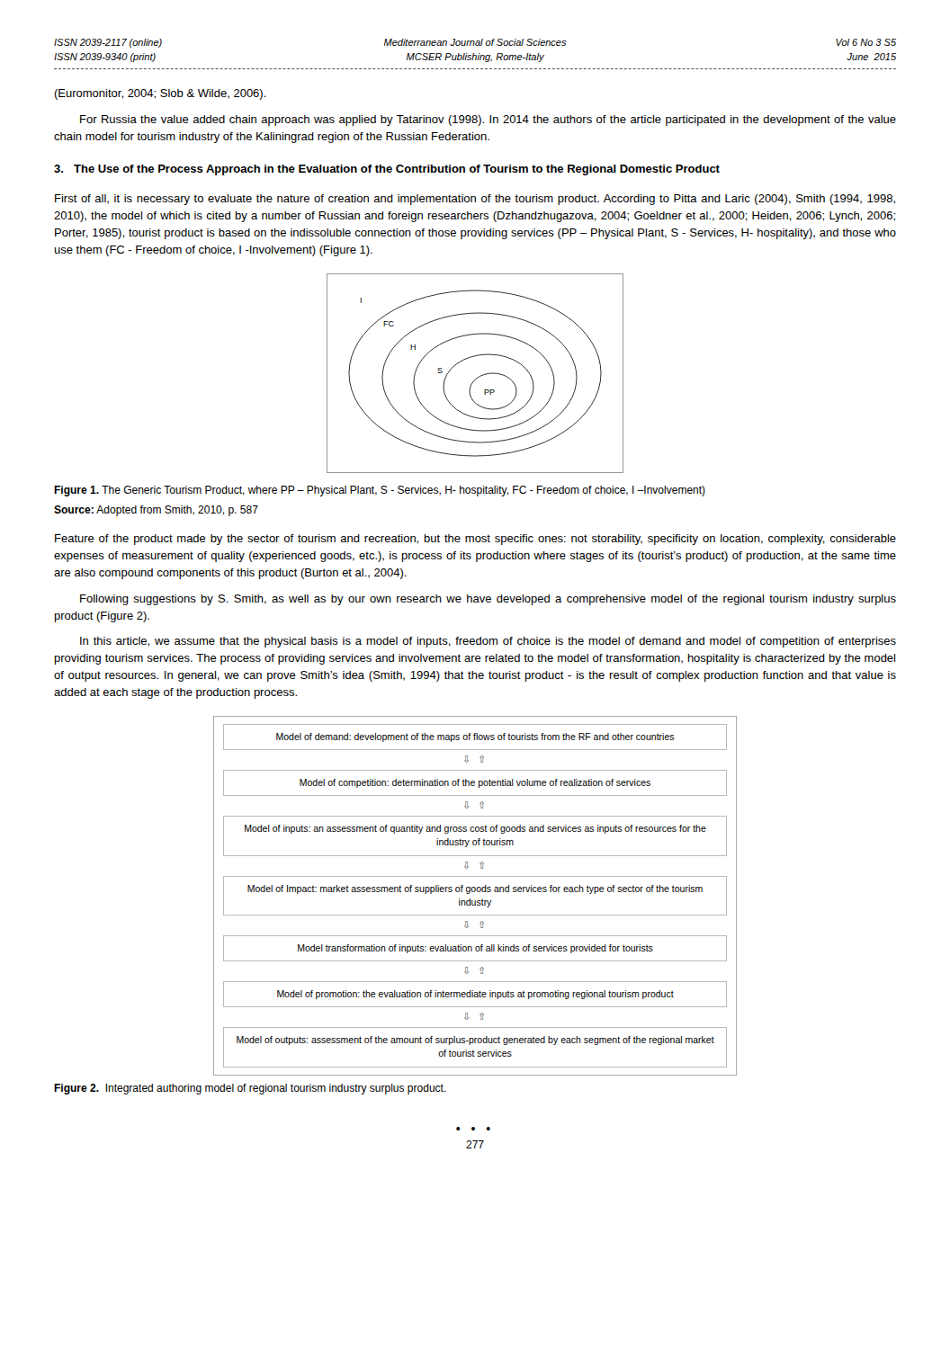| ISSN 2039-2117 (online) ISSN 2039-9340 (print) | Mediterranean Journal of Social Sciences MCSER Publishing, Rome-Italy | Vol 6 No 3 S5 June 2015 |
(Euromonitor, 2004; Slob & Wilde, 2006).
For Russia the value added chain approach was applied by Tatarinov (1998). In 2014 the authors of the article participated in the development of the value chain model for tourism industry of the Kaliningrad region of the Russian Federation.
3. The Use of the Process Approach in the Evaluation of the Contribution of Tourism to the Regional Domestic Product
First of all, it is necessary to evaluate the nature of creation and implementation of the tourism product. According to Pitta and Laric (2004), Smith (1994, 1998, 2010), the model of which is cited by a number of Russian and foreign researchers (Dzhandzhugazova, 2004; Goeldner et al., 2000; Heiden, 2006; Lynch, 2006; Porter, 1985), tourist product is based on the indissoluble connection of those providing services (PP – Physical Plant, S - Services, H- hospitality), and those who use them (FC - Freedom of choice, I -Involvement) (Figure 1).
I FC H S PP
Figure 1. The Generic Tourism Product, where PP – Physical Plant, S - Services, H- hospitality, FC - Freedom of choice, I –Involvement)
Source: Adopted from Smith, 2010, p. 587
Feature of the product made by the sector of tourism and recreation, but the most specific ones: not storability, specificity on location, complexity, considerable expenses of measurement of quality (experienced goods, etc.), is process of its production where stages of its (tourist’s product) of production, at the same time are also compound components of this product (Burton et al., 2004).
Following suggestions by S. Smith, as well as by our own research we have developed a comprehensive model of the regional tourism industry surplus product (Figure 2).
In this article, we assume that the physical basis is a model of inputs, freedom of choice is the model of demand and model of competition of enterprises providing tourism services. The process of providing services and involvement are related to the model of transformation, hospitality is characterized by the model of output resources. In general, we can prove Smith’s idea (Smith, 1994) that the tourist product - is the result of complex production function and that value is added at each stage of the production process.
Model of demand: development of the maps of flows of tourists from the RF and other countries
⇩ ⇧
Model of competition: determination of the potential volume of realization of services
⇩ ⇧
Model of inputs: an assessment of quantity and gross cost of goods and services as inputs of resources for the industry of tourism
⇩ ⇧
Model of Impact: market assessment of suppliers of goods and services for each type of sector of the tourism industry
⇩ ⇧
Model transformation of inputs: evaluation of all kinds of services provided for tourists
⇩ ⇧
Model of promotion: the evaluation of intermediate inputs at promoting regional tourism product
⇩ ⇧
Model of outputs: assessment of the amount of surplus-product generated by each segment of the regional market of tourist services
Figure 2. Integrated authoring model of regional tourism industry surplus product.
• • •
277